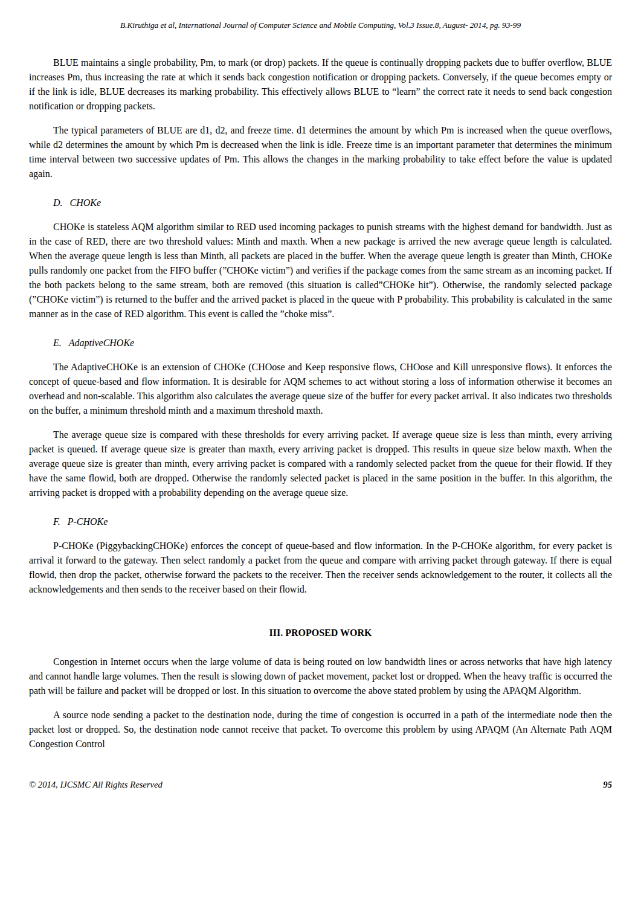B.Kiruthiga et al, International Journal of Computer Science and Mobile Computing, Vol.3 Issue.8, August- 2014, pg. 93-99
BLUE maintains a single probability, Pm, to mark (or drop) packets. If the queue is continually dropping packets due to buffer overflow, BLUE increases Pm, thus increasing the rate at which it sends back congestion notification or dropping packets. Conversely, if the queue becomes empty or if the link is idle, BLUE decreases its marking probability. This effectively allows BLUE to “learn” the correct rate it needs to send back congestion notification or dropping packets.
The typical parameters of BLUE are d1, d2, and freeze time. d1 determines the amount by which Pm is increased when the queue overflows, while d2 determines the amount by which Pm is decreased when the link is idle. Freeze time is an important parameter that determines the minimum time interval between two successive updates of Pm. This allows the changes in the marking probability to take effect before the value is updated again.
D. CHOKe
CHOKe is stateless AQM algorithm similar to RED used incoming packages to punish streams with the highest demand for bandwidth. Just as in the case of RED, there are two threshold values: Minth and maxth. When a new package is arrived the new average queue length is calculated. When the average queue length is less than Minth, all packets are placed in the buffer. When the average queue length is greater than Minth, CHOKe pulls randomly one packet from the FIFO buffer (”CHOKe victim”) and verifies if the package comes from the same stream as an incoming packet. If the both packets belong to the same stream, both are removed (this situation is called”CHOKe hit”). Otherwise, the randomly selected package (”CHOKe victim”) is returned to the buffer and the arrived packet is placed in the queue with P probability. This probability is calculated in the same manner as in the case of RED algorithm. This event is called the ”choke miss”.
E. AdaptiveCHOKe
The AdaptiveCHOKe is an extension of CHOKe (CHOose and Keep responsive flows, CHOose and Kill unresponsive flows). It enforces the concept of queue-based and flow information. It is desirable for AQM schemes to act without storing a loss of information otherwise it becomes an overhead and non-scalable. This algorithm also calculates the average queue size of the buffer for every packet arrival. It also indicates two thresholds on the buffer, a minimum threshold minth and a maximum threshold maxth.
The average queue size is compared with these thresholds for every arriving packet. If average queue size is less than minth, every arriving packet is queued. If average queue size is greater than maxth, every arriving packet is dropped. This results in queue size below maxth. When the average queue size is greater than minth, every arriving packet is compared with a randomly selected packet from the queue for their flowid. If they have the same flowid, both are dropped. Otherwise the randomly selected packet is placed in the same position in the buffer. In this algorithm, the arriving packet is dropped with a probability depending on the average queue size.
F. P-CHOKe
P-CHOKe (PiggybackingCHOKe) enforces the concept of queue-based and flow information. In the P-CHOKe algorithm, for every packet is arrival it forward to the gateway. Then select randomly a packet from the queue and compare with arriving packet through gateway. If there is equal flowid, then drop the packet, otherwise forward the packets to the receiver. Then the receiver sends acknowledgement to the router, it collects all the acknowledgements and then sends to the receiver based on their flowid.
III. PROPOSED WORK
Congestion in Internet occurs when the large volume of data is being routed on low bandwidth lines or across networks that have high latency and cannot handle large volumes. Then the result is slowing down of packet movement, packet lost or dropped. When the heavy traffic is occurred the path will be failure and packet will be dropped or lost. In this situation to overcome the above stated problem by using the APAQM Algorithm.
A source node sending a packet to the destination node, during the time of congestion is occurred in a path of the intermediate node then the packet lost or dropped. So, the destination node cannot receive that packet. To overcome this problem by using APAQM (An Alternate Path AQM Congestion Control
© 2014, IJCSMC All Rights Reserved 95